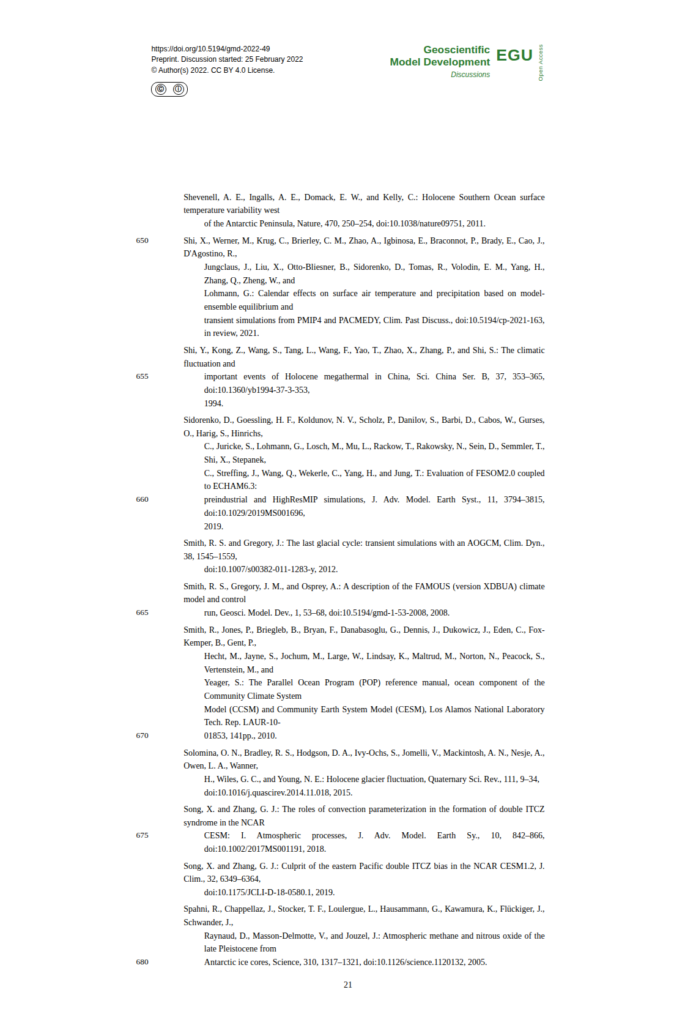https://doi.org/10.5194/gmd-2022-49
Preprint. Discussion started: 25 February 2022
© Author(s) 2022. CC BY 4.0 License.
Ⓒⓘ
GeoscientificModel Development
Discussions
EGU
Open Access
Shevenell, A. E., Ingalls, A. E., Domack, E. W., and Kelly, C.: Holocene Southern Ocean surface temperature variability west
of the Antarctic Peninsula, Nature, 470, 250–254, doi:10.1038/nature09751, 2011.
650
Shi, X., Werner, M., Krug, C., Brierley, C. M., Zhao, A., Igbinosa, E., Braconnot, P., Brady, E., Cao, J., D'Agostino, R.,
Jungclaus, J., Liu, X., Otto-Bliesner, B., Sidorenko, D., Tomas, R., Volodin, E. M., Yang, H., Zhang, Q., Zheng, W., and
Lohmann, G.: Calendar effects on surface air temperature and precipitation based on model-ensemble equilibrium and
transient simulations from PMIP4 and PACMEDY, Clim. Past Discuss., doi:10.5194/cp-2021-163, in review, 2021.
Shi, Y., Kong, Z., Wang, S., Tang, L., Wang, F., Yao, T., Zhao, X., Zhang, P., and Shi, S.: The climatic fluctuation and
655important events of Holocene megathermal in China, Sci. China Ser. B, 37, 353–365, doi:10.1360/yb1994-37-3-353,
1994.
Sidorenko, D., Goessling, H. F., Koldunov, N. V., Scholz, P., Danilov, S., Barbi, D., Cabos, W., Gurses, O., Harig, S., Hinrichs,
C., Juricke, S., Lohmann, G., Losch, M., Mu, L., Rackow, T., Rakowsky, N., Sein, D., Semmler, T., Shi, X., Stepanek,
C., Streffing, J., Wang, Q., Wekerle, C., Yang, H., and Jung, T.: Evaluation of FESOM2.0 coupled to ECHAM6.3:
660preindustrial and HighResMIP simulations, J. Adv. Model. Earth Syst., 11, 3794–3815, doi:10.1029/2019MS001696,
2019.
Smith, R. S. and Gregory, J.: The last glacial cycle: transient simulations with an AOGCM, Clim. Dyn., 38, 1545–1559,
doi:10.1007/s00382-011-1283-y, 2012.
Smith, R. S., Gregory, J. M., and Osprey, A.: A description of the FAMOUS (version XDBUA) climate model and control
665run, Geosci. Model. Dev., 1, 53–68, doi:10.5194/gmd-1-53-2008, 2008.
Smith, R., Jones, P., Briegleb, B., Bryan, F., Danabasoglu, G., Dennis, J., Dukowicz, J., Eden, C., Fox-Kemper, B., Gent, P.,
Hecht, M., Jayne, S., Jochum, M., Large, W., Lindsay, K., Maltrud, M., Norton, N., Peacock, S., Vertenstein, M., and
Yeager, S.: The Parallel Ocean Program (POP) reference manual, ocean component of the Community Climate System
Model (CCSM) and Community Earth System Model (CESM), Los Alamos National Laboratory Tech. Rep. LAUR-10-
67001853, 141pp., 2010.
Solomina, O. N., Bradley, R. S., Hodgson, D. A., Ivy-Ochs, S., Jomelli, V., Mackintosh, A. N., Nesje, A., Owen, L. A., Wanner,
H., Wiles, G. C., and Young, N. E.: Holocene glacier fluctuation, Quaternary Sci. Rev., 111, 9–34,
doi:10.1016/j.quascirev.2014.11.018, 2015.
Song, X. and Zhang, G. J.: The roles of convection parameterization in the formation of double ITCZ syndrome in the NCAR
675 CESM: I. Atmospheric processes, J. Adv. Model. Earth Sy., 10, 842–866, doi:10.1002/2017MS001191, 2018.
Song, X. and Zhang, G. J.: Culprit of the eastern Pacific double ITCZ bias in the NCAR CESM1.2, J. Clim., 32, 6349–6364,
doi:10.1175/JCLI-D-18-0580.1, 2019.
Spahni, R., Chappellaz, J., Stocker, T. F., Loulergue, L., Hausammann, G., Kawamura, K., Flückiger, J., Schwander, J.,
Raynaud, D., Masson-Delmotte, V., and Jouzel, J.: Atmospheric methane and nitrous oxide of the late Pleistocene from
680 Antarctic ice cores, Science, 310, 1317–1321, doi:10.1126/science.1120132, 2005.
21